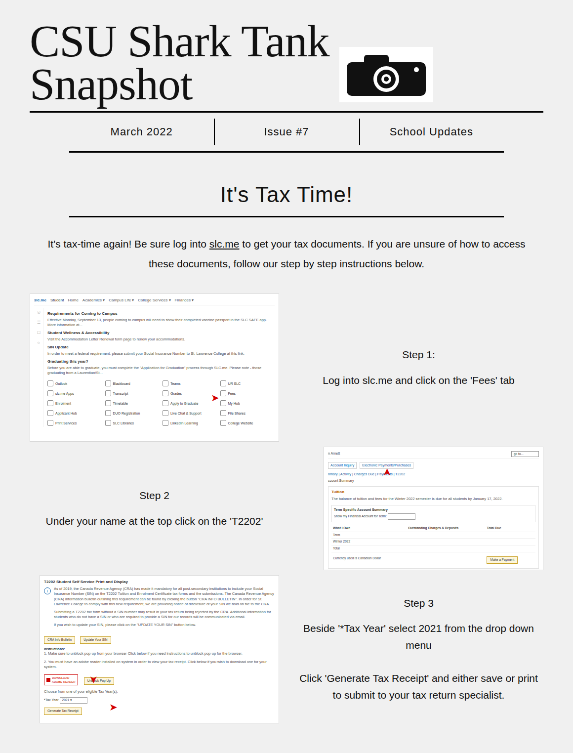CSU Shark Tank
Snapshot
March 2022
Issue #7
School Updates
It's Tax Time!
It's tax-time again! Be sure log into slc.me to get your tax documents. If you are unsure of how to access these documents, follow our step by step instructions below.
slc.me Student Home Academics ▾ Campus Life ▾ College Services ▾ Finances ▾
☉☰☐☺
Requirements for Coming to Campus
Effective Monday, September 13, people coming to campus will need to show their completed vaccine passport in the SLC SAFE app. More information at...
Student Wellness & Accessibility
Visit the Accommodation Letter Renewal form page to renew your accommodations.
SIN Update
In order to meet a federal requirement, please submit your Social Insurance Number to St. Lawrence College at this link.
Graduating this year?
Before you are able to graduate, you must complete the "Application for Graduation" process through SLC.me. Please note - those graduating from a Laurentian/St...
Outlook
Blackboard
Teams
UR SLC
slc.me Apps
Transcript
Grades
Fees
Enrolment
Timetable
Apply to Graduate
My Hub
Applicant Hub
DUO Registration
Live Chat & Support
File Shares
Print Services
SLC Libraries
LinkedIn Learning
College Website
➤
Step 1: Log into slc.me and click on the 'Fees' tab
Step 2 Under your name at the top click on the 'T2202'
n Arnett go to...
Account Inquiry Electronic Payments/Purchases
nmary | Activity | Charges Due | Payments | T2202
ccount Summary
Tuition
The balance of tuition and fees for the Winter 2022 semester is due for all students by January 17, 2022.
Term Specific Account Summary
Show my Financial Account for Term:
| What I Owe | Outstanding Charges & Deposits | Total Due |
| --- | --- | --- |
| Term | | |
| Winter 2022 | | |
| Total | | |
| Currency used is Canadian Dollar | | Make a Payment |
Go to top
➤
T2202 Student Self Service Print and Display
i
As of 2019, the Canada Revenue Agency (CRA) has made it mandatory for all post-secondary institutions to include your Social Insurance Number (SIN) on the T2202 Tuition and Enrolment Certificate tax forms and the submissions. The Canada Revenue Agency (CRA) information bulletin outlining this requirement can be found by clicking the button "CRA INFO BULLETIN". In order for St. Lawrence College to comply with this new requirement, we are providing notice of disclosure of your SIN we hold on file to the CRA.
Submitting a T2202 tax form without a SIN number may result in your tax return being rejected by the CRA. Additional information for students who do not have a SIN or who are required to provide a SIN for our records will be communicated via email.
If you wish to update your SIN, please click on the "UPDATE YOUR SIN" button below.
CRA Info Bulletin Update Your SIN
Instructions:
1. Make sure to unblock pop-up from your browser Click below if you need instructions to unblock pop-up for the browser.
2. You must have an adobe reader installed on system in order to view your tax receipt. Click below if you wish to download one for your system.
DOWNLOAD
ADOBE READER Unblock Pop Up
Choose from one of your eligible Tax Year(s).
*Tax Year 2021 ▾
Generate Tax Receipt
➤ ➤
Step 3 Beside '*Tax Year' select 2021 from the drop down menu
Click 'Generate Tax Receipt' and either save or print to submit to your tax return specialist.